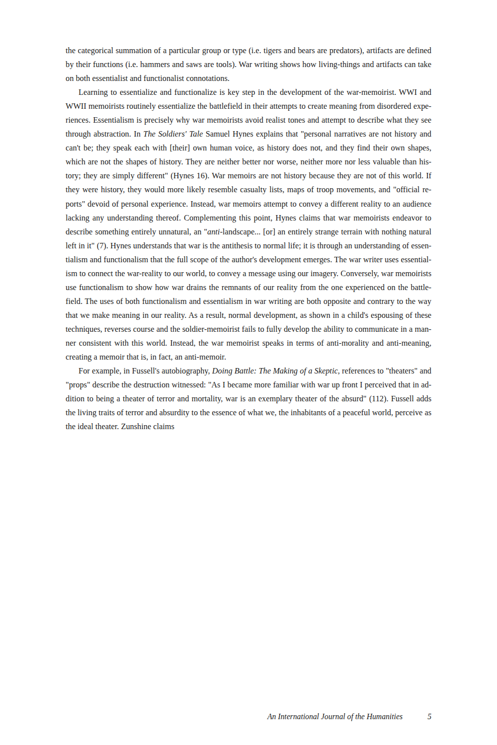the categorical summation of a particular group or type (i.e. tigers and bears are predators), artifacts are defined by their functions (i.e. hammers and saws are tools). War writing shows how living-things and artifacts can take on both essentialist and functionalist connotations.
Learning to essentialize and functionalize is key step in the development of the war-memoirist. WWI and WWII memoirists routinely essentialize the battlefield in their attempts to create meaning from disordered experiences. Essentialism is precisely why war memoirists avoid realist tones and attempt to describe what they see through abstraction. In The Soldiers' Tale Samuel Hynes explains that "personal narratives are not history and can't be; they speak each with [their] own human voice, as history does not, and they find their own shapes, which are not the shapes of history. They are neither better nor worse, neither more nor less valuable than history; they are simply different" (Hynes 16). War memoirs are not history because they are not of this world. If they were history, they would more likely resemble casualty lists, maps of troop movements, and "official reports" devoid of personal experience. Instead, war memoirs attempt to convey a different reality to an audience lacking any understanding thereof. Complementing this point, Hynes claims that war memoirists endeavor to describe something entirely unnatural, an "anti-landscape... [or] an entirely strange terrain with nothing natural left in it" (7). Hynes understands that war is the antithesis to normal life; it is through an understanding of essentialism and functionalism that the full scope of the author's development emerges. The war writer uses essentialism to connect the war-reality to our world, to convey a message using our imagery. Conversely, war memoirists use functionalism to show how war drains the remnants of our reality from the one experienced on the battlefield. The uses of both functionalism and essentialism in war writing are both opposite and contrary to the way that we make meaning in our reality. As a result, normal development, as shown in a child's espousing of these techniques, reverses course and the soldier-memoirist fails to fully develop the ability to communicate in a manner consistent with this world. Instead, the war memoirist speaks in terms of anti-morality and anti-meaning, creating a memoir that is, in fact, an anti-memoir.
For example, in Fussell's autobiography, Doing Battle: The Making of a Skeptic, references to "theaters" and "props" describe the destruction witnessed: "As I became more familiar with war up front I perceived that in addition to being a theater of terror and mortality, war is an exemplary theater of the absurd" (112). Fussell adds the living traits of terror and absurdity to the essence of what we, the inhabitants of a peaceful world, perceive as the ideal theater. Zunshine claims
An International Journal of the Humanities 5